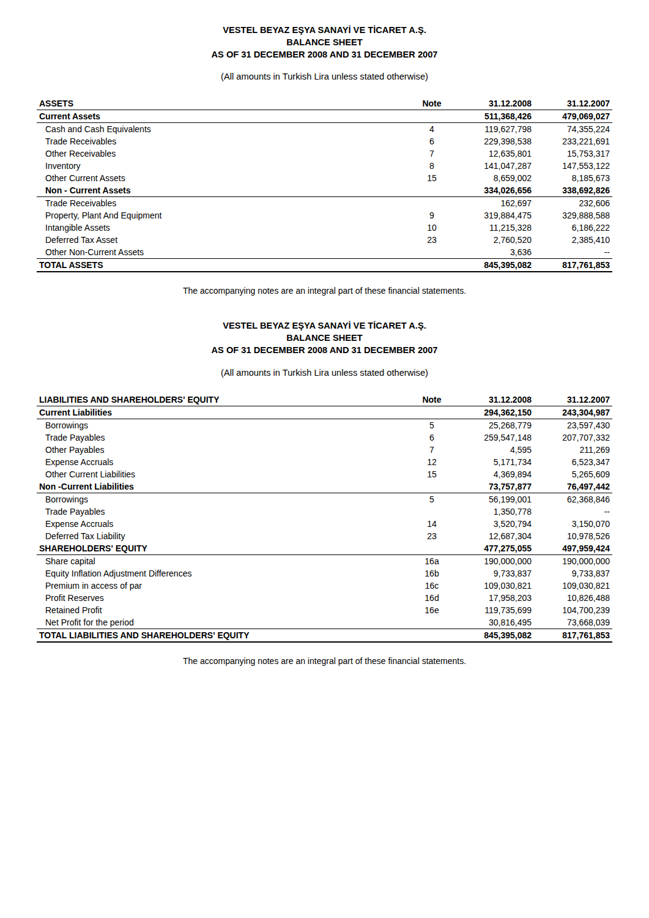VESTEL BEYAZ EŞYA SANAYİ VE TİCARET A.Ş.
BALANCE SHEET
AS OF 31 DECEMBER 2008 AND 31 DECEMBER 2007
(All amounts in Turkish Lira unless stated otherwise)
| ASSETS | Note | 31.12.2008 | 31.12.2007 |
| --- | --- | --- | --- |
| Current Assets | | 511,368,426 | 479,069,027 |
| Cash and Cash Equivalents | 4 | 119,627,798 | 74,355,224 |
| Trade Receivables | 6 | 229,398,538 | 233,221,691 |
| Other Receivables | 7 | 12,635,801 | 15,753,317 |
| Inventory | 8 | 141,047,287 | 147,553,122 |
| Other Current Assets | 15 | 8,659,002 | 8,185,673 |
| Non - Current Assets | | 334,026,656 | 338,692,826 |
| Trade Receivables | | 162,697 | 232,606 |
| Property, Plant And Equipment | 9 | 319,884,475 | 329,888,588 |
| Intangible Assets | 10 | 11,215,328 | 6,186,222 |
| Deferred Tax Asset | 23 | 2,760,520 | 2,385,410 |
| Other Non-Current Assets | | 3,636 | -- |
| TOTAL ASSETS | | 845,395,082 | 817,761,853 |
The accompanying notes are an integral part of these financial statements.
VESTEL BEYAZ EŞYA SANAYİ VE TİCARET A.Ş.
BALANCE SHEET
AS OF 31 DECEMBER 2008 AND 31 DECEMBER 2007
(All amounts in Turkish Lira unless stated otherwise)
| LIABILITIES AND SHAREHOLDERS' EQUITY | Note | 31.12.2008 | 31.12.2007 |
| --- | --- | --- | --- |
| Current Liabilities | | 294,362,150 | 243,304,987 |
| Borrowings | 5 | 25,268,779 | 23,597,430 |
| Trade Payables | 6 | 259,547,148 | 207,707,332 |
| Other Payables | 7 | 4,595 | 211,269 |
| Expense Accruals | 12 | 5,171,734 | 6,523,347 |
| Other Current Liabilities | 15 | 4,369,894 | 5,265,609 |
| Non -Current Liabilities | | 73,757,877 | 76,497,442 |
| Borrowings | 5 | 56,199,001 | 62,368,846 |
| Trade Payables | | 1,350,778 | -- |
| Expense Accruals | 14 | 3,520,794 | 3,150,070 |
| Deferred Tax Liability | 23 | 12,687,304 | 10,978,526 |
| SHAREHOLDERS' EQUITY | | 477,275,055 | 497,959,424 |
| Share capital | 16a | 190,000,000 | 190,000,000 |
| Equity Inflation Adjustment Differences | 16b | 9,733,837 | 9,733,837 |
| Premium in access of par | 16c | 109,030,821 | 109,030,821 |
| Profit Reserves | 16d | 17,958,203 | 10,826,488 |
| Retained Profit | 16e | 119,735,699 | 104,700,239 |
| Net Profit for the period | | 30,816,495 | 73,668,039 |
| TOTAL LIABILITIES AND SHAREHOLDERS' EQUITY | | 845,395,082 | 817,761,853 |
The accompanying notes are an integral part of these financial statements.